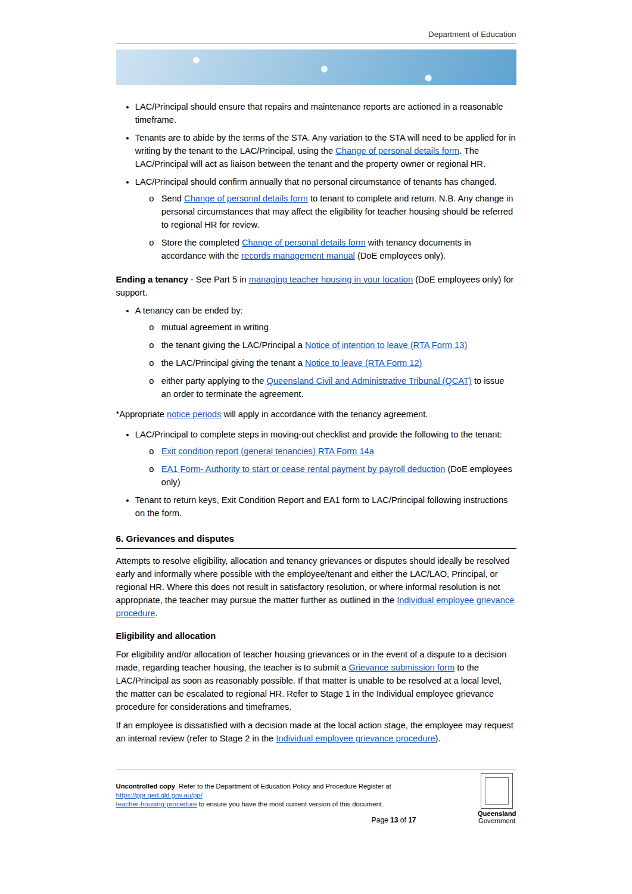Department of Education
LAC/Principal should ensure that repairs and maintenance reports are actioned in a reasonable timeframe.
Tenants are to abide by the terms of the STA. Any variation to the STA will need to be applied for in writing by the tenant to the LAC/Principal, using the Change of personal details form. The LAC/Principal will act as liaison between the tenant and the property owner or regional HR.
LAC/Principal should confirm annually that no personal circumstance of tenants has changed.
Send Change of personal details form to tenant to complete and return. N.B. Any change in personal circumstances that may affect the eligibility for teacher housing should be referred to regional HR for review.
Store the completed Change of personal details form with tenancy documents in accordance with the records management manual (DoE employees only).
Ending a tenancy - See Part 5 in managing teacher housing in your location (DoE employees only) for support.
A tenancy can be ended by:
mutual agreement in writing
the tenant giving the LAC/Principal a Notice of intention to leave (RTA Form 13)
the LAC/Principal giving the tenant a Notice to leave (RTA Form 12)
either party applying to the Queensland Civil and Administrative Tribunal (QCAT) to issue an order to terminate the agreement.
*Appropriate notice periods will apply in accordance with the tenancy agreement.
LAC/Principal to complete steps in moving-out checklist and provide the following to the tenant:
Exit condition report (general tenancies) RTA Form 14a
EA1 Form- Authority to start or cease rental payment by payroll deduction (DoE employees only)
Tenant to return keys, Exit Condition Report and EA1 form to LAC/Principal following instructions on the form.
6. Grievances and disputes
Attempts to resolve eligibility, allocation and tenancy grievances or disputes should ideally be resolved early and informally where possible with the employee/tenant and either the LAC/LAO, Principal, or regional HR. Where this does not result in satisfactory resolution, or where informal resolution is not appropriate, the teacher may pursue the matter further as outlined in the Individual employee grievance procedure.
Eligibility and allocation
For eligibility and/or allocation of teacher housing grievances or in the event of a dispute to a decision made, regarding teacher housing, the teacher is to submit a Grievance submission form to the LAC/Principal as soon as reasonably possible. If that matter is unable to be resolved at a local level, the matter can be escalated to regional HR. Refer to Stage 1 in the Individual employee grievance procedure for considerations and timeframes.
If an employee is dissatisfied with a decision made at the local action stage, the employee may request an internal review (refer to Stage 2 in the Individual employee grievance procedure).
Uncontrolled copy. Refer to the Department of Education Policy and Procedure Register at https://ppr.qed.qld.gov.au/pp/
teacher-housing-procedure to ensure you have the most current version of this document.
Page 13 of 17
Queensland
Government